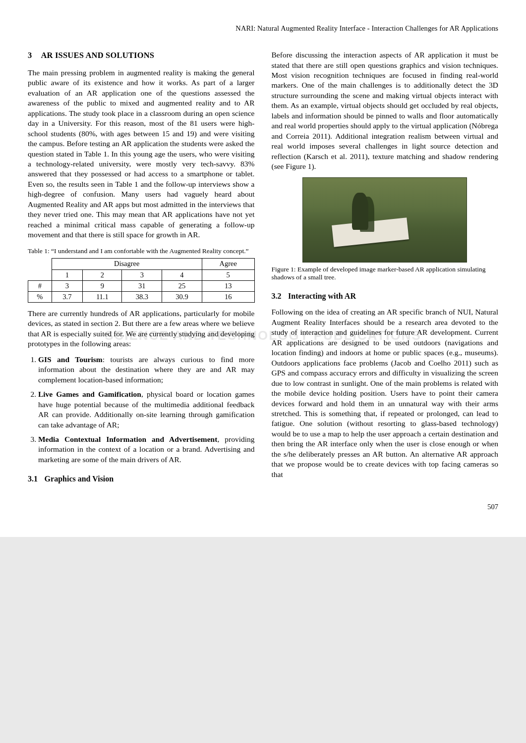SCIENCE AND TECHNOLOGY PUBLICATIONS
NARI: Natural Augmented Reality Interface - Interaction Challenges for AR Applications
3 AR ISSUES AND SOLUTIONS
The main pressing problem in augmented reality is making the general public aware of its existence and how it works. As part of a larger evaluation of an AR application one of the questions assessed the awareness of the public to mixed and augmented reality and to AR applications. The study took place in a classroom during an open science day in a University. For this reason, most of the 81 users were high-school students (80%, with ages between 15 and 19) and were visiting the campus. Before testing an AR application the students were asked the question stated in Table 1. In this young age the users, who were visiting a technology-related university, were mostly very tech-savvy. 83% answered that they possessed or had access to a smartphone or tablet. Even so, the results seen in Table 1 and the follow-up interviews show a high-degree of confusion. Many users had vaguely heard about Augmented Reality and AR apps but most admitted in the interviews that they never tried one. This may mean that AR applications have not yet reached a minimal critical mass capable of generating a follow-up movement and that there is still space for growth in AR.
Table 1: “I understand and I am confortable with the Augmented Reality concept.”
| | Disagree | Agree |
| | 1 | 2 | 3 | 4 | 5 |
| # | 3 | 9 | 31 | 25 | 13 |
| % | 3.7 | 11.1 | 38.3 | 30.9 | 16 |
There are currently hundreds of AR applications, particularly for mobile devices, as stated in section 2. But there are a few areas where we believe that AR is especially suited for. We are currently studying and developing prototypes in the following areas:
GIS and Tourism: tourists are always curious to find more information about the destination where they are and AR may complement location-based information;
Live Games and Gamification, physical board or location games have huge potential because of the multimedia additional feedback AR can provide. Additionally on-site learning through gamification can take advantage of AR;
Media Contextual Information and Advertisement, providing information in the context of a location or a brand. Advertising and marketing are some of the main drivers of AR.
3.1 Graphics and Vision
Before discussing the interaction aspects of AR application it must be stated that there are still open questions graphics and vision techniques. Most vision recognition techniques are focused in finding real-world markers. One of the main challenges is to additionally detect the 3D structure surrounding the scene and making virtual objects interact with them. As an example, virtual objects should get occluded by real objects, labels and information should be pinned to walls and floor automatically and real world properties should apply to the virtual application (Nóbrega and Correia 2011). Additional integration realism between virtual and real world imposes several challenges in light source detection and reflection (Karsch et al. 2011), texture matching and shadow rendering (see Figure 1).
Figure 1: Example of developed image marker-based AR application simulating shadows of a small tree.
3.2 Interacting with AR
Following on the idea of creating an AR specific branch of NUI, Natural Augment Reality Interfaces should be a research area devoted to the study of interaction and guidelines for future AR development. Current AR applications are designed to be used outdoors (navigations and location finding) and indoors at home or public spaces (e.g., museums). Outdoors applications face problems (Jacob and Coelho 2011) such as GPS and compass accuracy errors and difficulty in visualizing the screen due to low contrast in sunlight. One of the main problems is related with the mobile device holding position. Users have to point their camera devices forward and hold them in an unnatural way with their arms stretched. This is something that, if repeated or prolonged, can lead to fatigue. One solution (without resorting to glass-based technology) would be to use a map to help the user approach a certain destination and then bring the AR interface only when the user is close enough or when the s/he deliberately presses an AR button. An alternative AR approach that we propose would be to create devices with top facing cameras so that
507